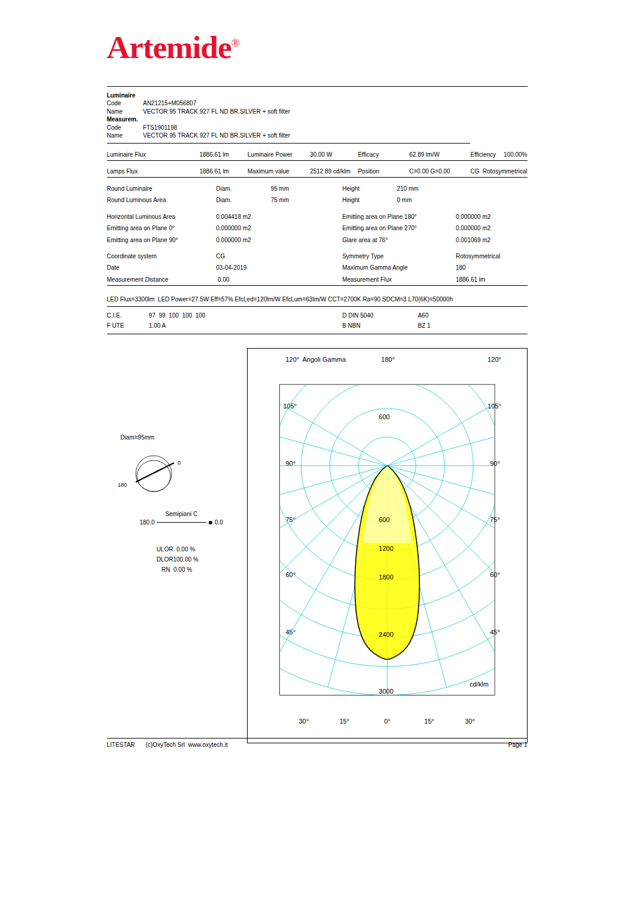Artemide®
Luminaire
Code
AN21215+M056807
Name
VECTOR 95 TRACK 927 FL ND BR.SILVER + soft filter
Measurem.
Code
FTS1901198
Name
VECTOR 95 TRACK 927 FL ND BR.SILVER + soft filter
| Luminaire Flux | 1886.61 lm | Luminaire Power | 30.00 W | Efficacy | 62.89 lm/W | Efficiency | 100.00% |
| Lamps Flux | 1886.61 lm | Maximum value | 2512.89 cd/klm | Position | C=0.00 G=0.00 | CG Rotosymmetrical |
| Round Luminaire | Diam. | 95 mm | Height | 210 mm | |
| Round Luminous Area | Diam. | 75 mm | Height | 0 mm | |
| Horizontal Luminous Area | 0.004418 m2 | Emitting area on Plane 180° | 0.000000 m2 |
| Emitting area on Plane 0° | 0.000000 m2 | Emitting area on Plane 270° | 0.000000 m2 |
| Emitting area on Plane 90° | 0.000000 m2 | Glare area at 76° | 0.001069 m2 |
| Coordinate system | CG | Symmetry Type | Rotosymmetrical |
| Date | 03-04-2019 | Maximum Gamma Angle | 180 |
| Measurement Distance | 0.00 | Measurement Flux | 1886.61 lm |
LED Flux=3300lm LED Power=27.5W Eff=57% EfcLed=120lm/W EfcLum=63lm/W CCT=2700K Ra=90 SDCM=3 L70(6K)=50000h
| C.I.E. | 97 99 100 100 100 | D DIN 5040 | A60 |
| F UTE | 1.00 A | B NBN | BZ 1 |
Diam=95mm
0 180
Semipiani C
180.0 0.0
ULOR 0.00 %
DLOR100.00 %
RN 0.00 %
120° Angoli Gamma 180° 120° 105° 105° 90° 90° 75° 75° 60° 60° 45° 45° 30° 15° 0° 15° 30° 600 600 1200 1800 2400 3000 cd/klm
LITESTAR (c)OxyTech Srl www.oxytech.it
Page 1